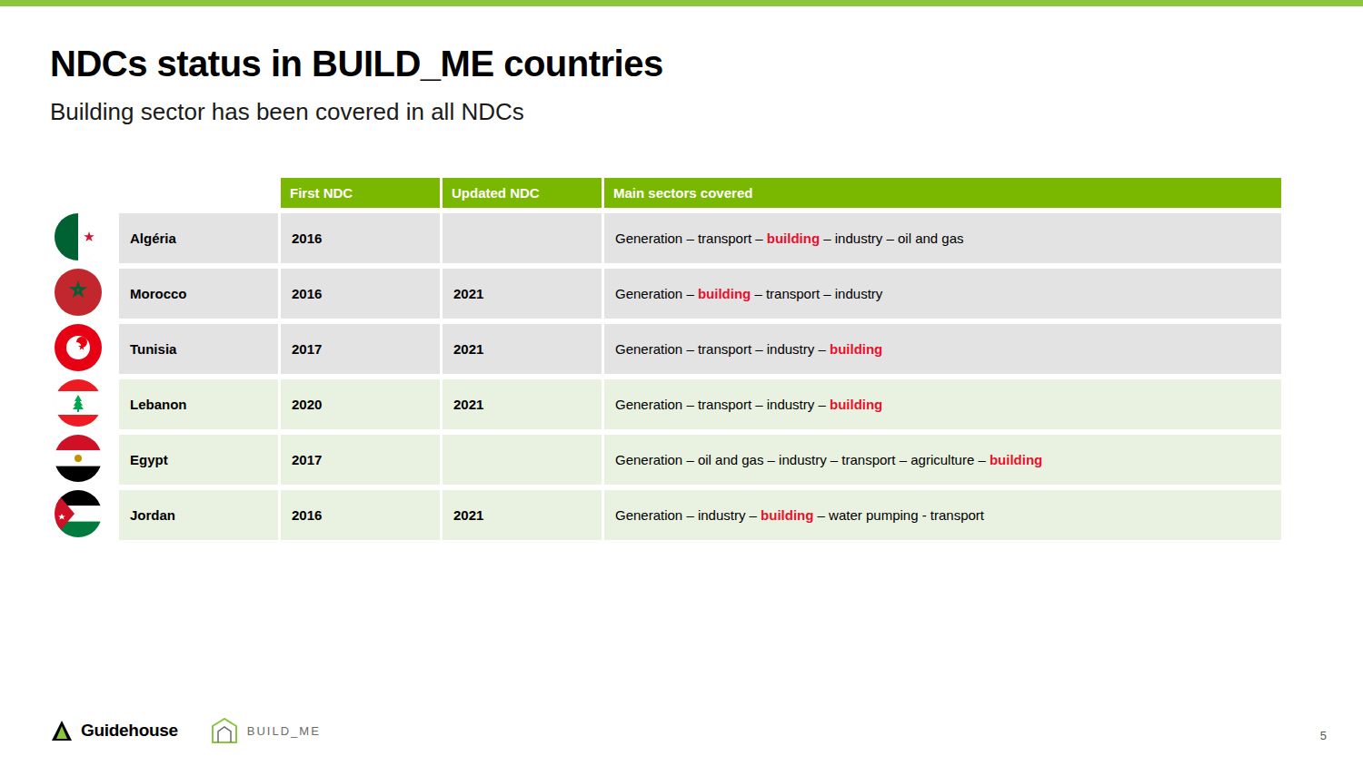NDCs status in BUILD_ME countries
Building sector has been covered in all NDCs
| | | First NDC | Updated NDC | Main sectors covered |
| --- | --- | --- | --- | --- |
| | Algéria | 2016 | | Generation – transport – building – industry – oil and gas |
| | Morocco | 2016 | 2021 | Generation – building – transport – industry |
| | Tunisia | 2017 | 2021 | Generation – transport – industry – building |
| | Lebanon | 2020 | 2021 | Generation – transport – industry – building |
| | Egypt | 2017 | | Generation – oil and gas – industry – transport – agriculture – building |
| | Jordan | 2016 | 2021 | Generation – industry – building – water pumping - transport |
Guidehouse
BUILD_ME
5